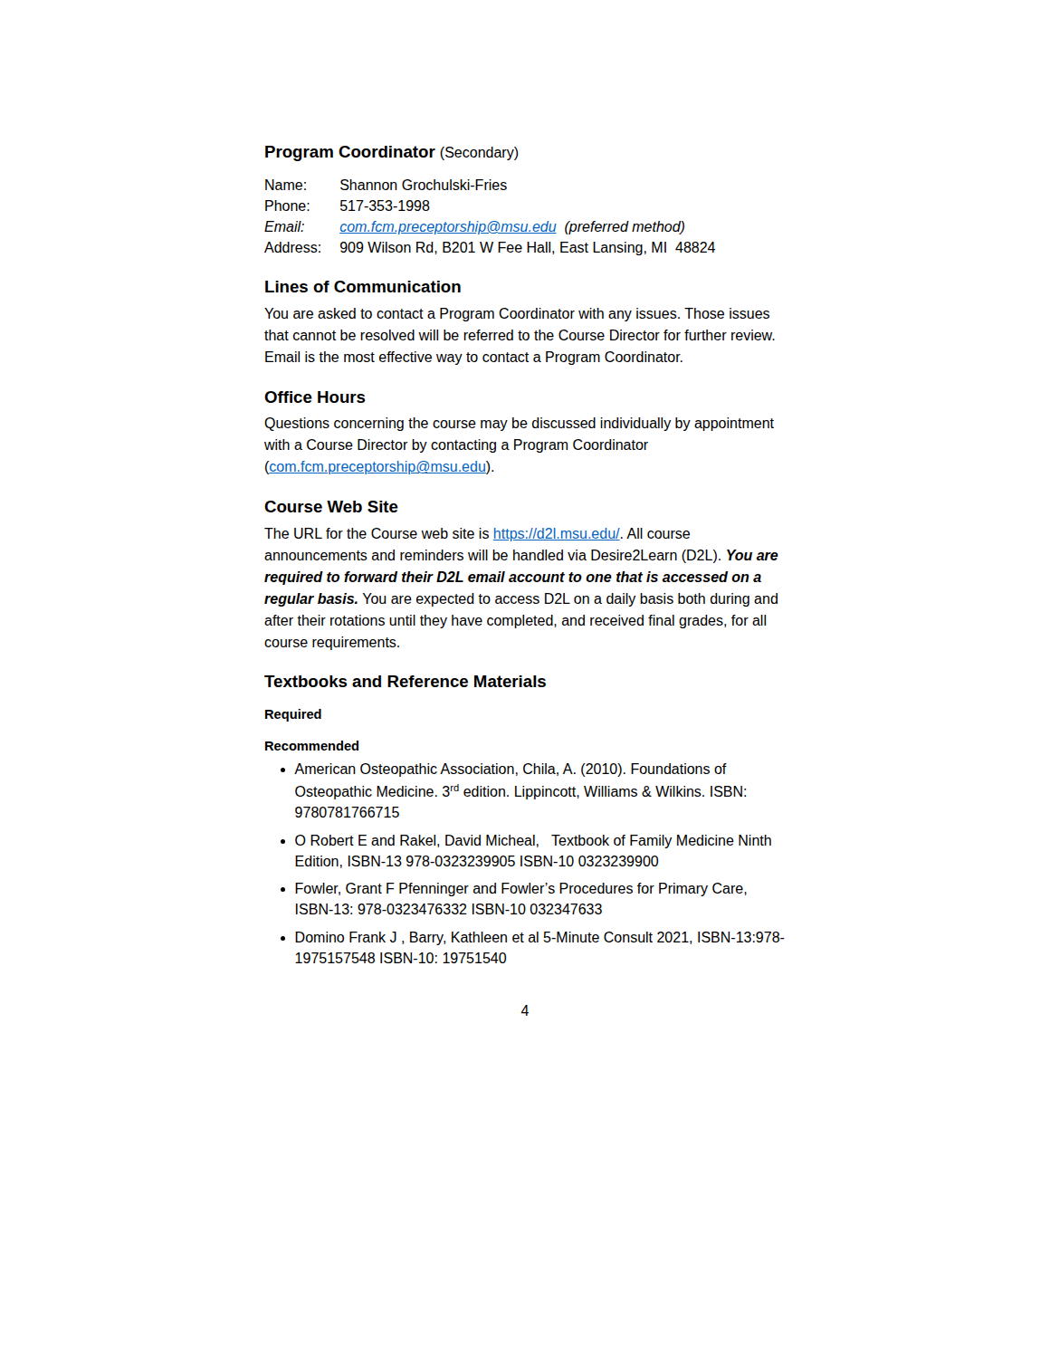Program Coordinator (Secondary)
| Name: | Shannon Grochulski-Fries |
| Phone: | 517-353-1998 |
| Email: | com.fcm.preceptorship@msu.edu (preferred method) |
| Address: | 909 Wilson Rd, B201 W Fee Hall, East Lansing, MI 48824 |
Lines of Communication
You are asked to contact a Program Coordinator with any issues. Those issues that cannot be resolved will be referred to the Course Director for further review. Email is the most effective way to contact a Program Coordinator.
Office Hours
Questions concerning the course may be discussed individually by appointment with a Course Director by contacting a Program Coordinator (com.fcm.preceptorship@msu.edu).
Course Web Site
The URL for the Course web site is https://d2l.msu.edu/. All course announcements and reminders will be handled via Desire2Learn (D2L). You are required to forward their D2L email account to one that is accessed on a regular basis. You are expected to access D2L on a daily basis both during and after their rotations until they have completed, and received final grades, for all course requirements.
Textbooks and Reference Materials
Required
Recommended
American Osteopathic Association, Chila, A. (2010). Foundations of Osteopathic Medicine. 3rd edition. Lippincott, Williams & Wilkins. ISBN: 9780781766715
O Robert E and Rakel, David Micheal, Textbook of Family Medicine Ninth Edition, ISBN-13 978-0323239905 ISBN-10 0323239900
Fowler, Grant F Pfenninger and Fowler’s Procedures for Primary Care, ISBN-13: 978-0323476332 ISBN-10 032347633
Domino Frank J , Barry, Kathleen et al 5-Minute Consult 2021, ISBN-13:978-1975157548 ISBN-10: 19751540
4